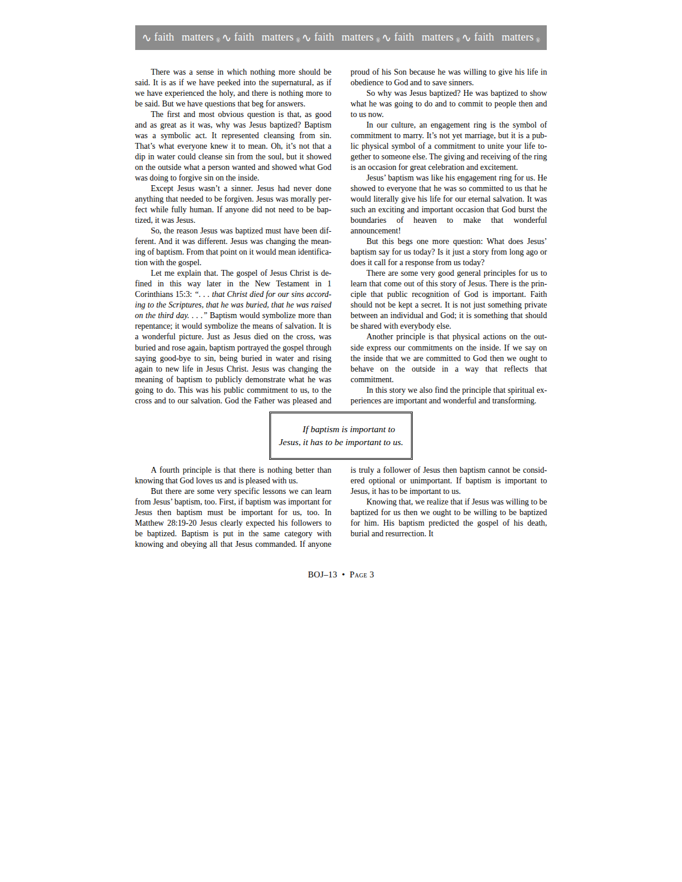∿faith matters® ∿faith matters® ∿faith matters® ∿faith matters® ∿faith matters®
There was a sense in which nothing more should be said. It is as if we have peeked into the supernatural, as if we have experienced the holy, and there is nothing more to be said. But we have questions that beg for answers.
The first and most obvious question is that, as good and as great as it was, why was Jesus baptized? Baptism was a symbolic act. It represented cleansing from sin. That’s what everyone knew it to mean. Oh, it’s not that a dip in water could cleanse sin from the soul, but it showed on the outside what a person wanted and showed what God was doing to forgive sin on the inside.
Except Jesus wasn’t a sinner. Jesus had never done anything that needed to be forgiven. Jesus was morally perfect while fully human. If anyone did not need to be baptized, it was Jesus.
So, the reason Jesus was baptized must have been different. And it was different. Jesus was changing the meaning of baptism. From that point on it would mean identification with the gospel.
Let me explain that. The gospel of Jesus Christ is defined in this way later in the New Testament in 1 Corinthians 15:3: “. . . that Christ died for our sins according to the Scriptures, that he was buried, that he was raised on the third day. . . .” Baptism would symbolize more than repentance; it would symbolize the means of salvation. It is a wonderful picture. Just as Jesus died on the cross, was buried and rose again, baptism portrayed the gospel through saying good-bye to sin, being buried in water and rising again to new life in Jesus Christ. Jesus was changing the meaning of baptism to publicly demonstrate what he was going to do. This was his public commitment to us, to the cross and to our salvation. God the Father was pleased and proud of his Son because he was willing to give his life in obedience to God and to save sinners.
So why was Jesus baptized? He was baptized to show what he was going to do and to commit to people then and to us now.
In our culture, an engagement ring is the symbol of commitment to marry. It’s not yet marriage, but it is a public physical symbol of a commitment to unite your life together to someone else. The giving and receiving of the ring is an occasion for great celebration and excitement.
Jesus’ baptism was like his engagement ring for us. He showed to everyone that he was so committed to us that he would literally give his life for our eternal salvation. It was such an exciting and important occasion that God burst the boundaries of heaven to make that wonderful announcement!
But this begs one more question: What does Jesus’ baptism say for us today? Is it just a story from long ago or does it call for a response from us today?
There are some very good general principles for us to learn that come out of this story of Jesus. There is the principle that public recognition of God is important. Faith should not be kept a secret. It is not just something private between an individual and God; it is something that should be shared with everybody else.
Another principle is that physical actions on the outside express our commitments on the inside. If we say on the inside that we are committed to God then we ought to behave on the outside in a way that reflects that commitment.
In this story we also find the principle that spiritual experiences are important and wonderful and transforming.
If baptism is important to Jesus, it has to be important to us.
A fourth principle is that there is nothing better than knowing that God loves us and is pleased with us.
But there are some very specific lessons we can learn from Jesus’ baptism, too. First, if baptism was important for Jesus then baptism must be important for us, too. In Matthew 28:19-20 Jesus clearly expected his followers to be baptized. Baptism is put in the same category with knowing and obeying all that Jesus commanded. If anyone is truly a follower of Jesus then baptism cannot be considered optional or unimportant. If baptism is important to Jesus, it has to be important to us.
Knowing that, we realize that if Jesus was willing to be baptized for us then we ought to be willing to be baptized for him. His baptism predicted the gospel of his death, burial and resurrection. It
BOJ–13 • Page 3